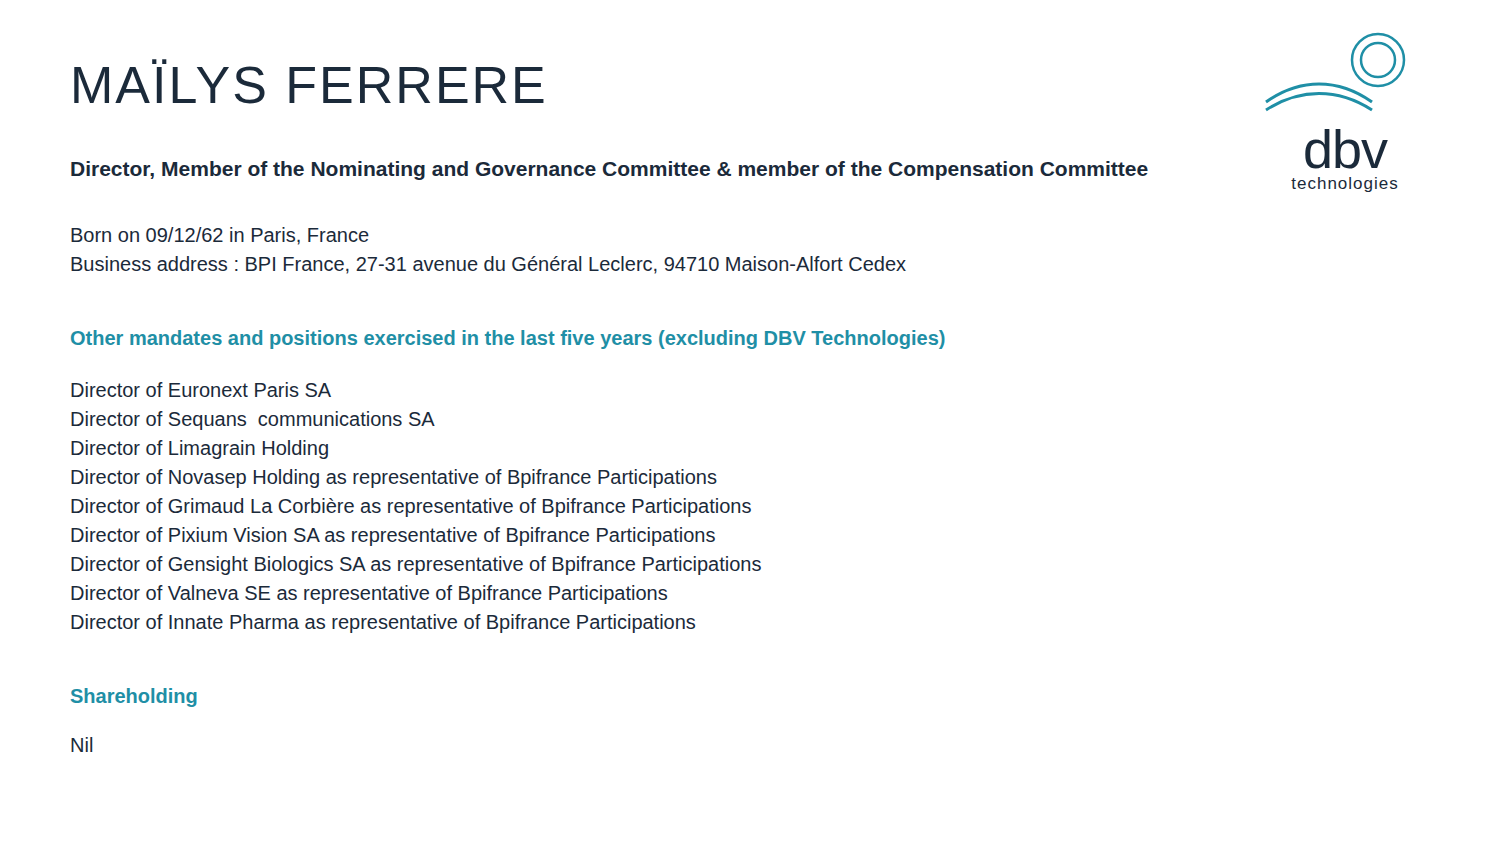dbv
technologies
MAÏLYS FERRERE
Director, Member of the Nominating and Governance Committee & member of the Compensation Committee
Born on 09/12/62 in Paris, France
Business address : BPI France, 27-31 avenue du Général Leclerc, 94710 Maison-Alfort Cedex
Other mandates and positions exercised in the last five years (excluding DBV Technologies)
Director of Euronext Paris SA
Director of Sequans communications SA
Director of Limagrain Holding
Director of Novasep Holding as representative of Bpifrance Participations
Director of Grimaud La Corbière as representative of Bpifrance Participations
Director of Pixium Vision SA as representative of Bpifrance Participations
Director of Gensight Biologics SA as representative of Bpifrance Participations
Director of Valneva SE as representative of Bpifrance Participations
Director of Innate Pharma as representative of Bpifrance Participations
Shareholding
Nil